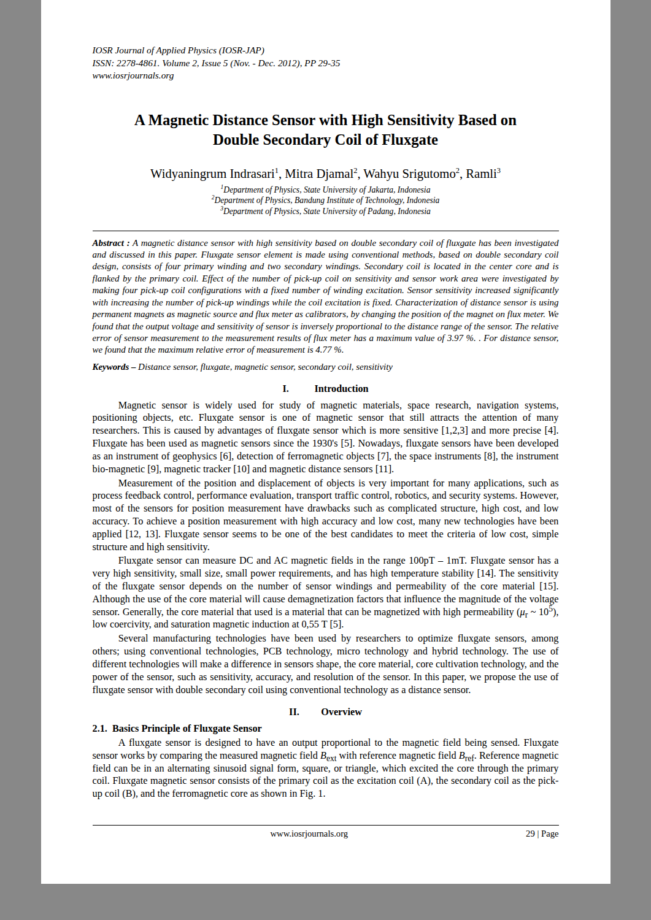IOSR Journal of Applied Physics (IOSR-JAP)
ISSN: 2278-4861. Volume 2, Issue 5 (Nov. - Dec. 2012), PP 29-35
www.iosrjournals.org
A Magnetic Distance Sensor with High Sensitivity Based on
Double Secondary Coil of Fluxgate
Widyaningrum Indrasari1, Mitra Djamal2, Wahyu Srigutomo2, Ramli3
1Department of Physics, State University of Jakarta, Indonesia
2Department of Physics, Bandung Institute of Technology, Indonesia
3Department of Physics, State University of Padang, Indonesia
Abstract : A magnetic distance sensor with high sensitivity based on double secondary coil of fluxgate has been investigated and discussed in this paper. Fluxgate sensor element is made using conventional methods, based on double secondary coil design, consists of four primary winding and two secondary windings. Secondary coil is located in the center core and is flanked by the primary coil. Effect of the number of pick-up coil on sensitivity and sensor work area were investigated by making four pick-up coil configurations with a fixed number of winding excitation. Sensor sensitivity increased significantly with increasing the number of pick-up windings while the coil excitation is fixed. Characterization of distance sensor is using permanent magnets as magnetic source and flux meter as calibrators, by changing the position of the magnet on flux meter. We found that the output voltage and sensitivity of sensor is inversely proportional to the distance range of the sensor. The relative error of sensor measurement to the measurement results of flux meter has a maximum value of 3.97 %. . For distance sensor, we found that the maximum relative error of measurement is 4.77 %.
Keywords – Distance sensor, fluxgate, magnetic sensor, secondary coil, sensitivity
I. Introduction
Magnetic sensor is widely used for study of magnetic materials, space research, navigation systems, positioning objects, etc. Fluxgate sensor is one of magnetic sensor that still attracts the attention of many researchers. This is caused by advantages of fluxgate sensor which is more sensitive [1,2,3] and more precise [4]. Fluxgate has been used as magnetic sensors since the 1930's [5]. Nowadays, fluxgate sensors have been developed as an instrument of geophysics [6], detection of ferromagnetic objects [7], the space instruments [8], the instrument bio-magnetic [9], magnetic tracker [10] and magnetic distance sensors [11].
Measurement of the position and displacement of objects is very important for many applications, such as process feedback control, performance evaluation, transport traffic control, robotics, and security systems. However, most of the sensors for position measurement have drawbacks such as complicated structure, high cost, and low accuracy. To achieve a position measurement with high accuracy and low cost, many new technologies have been applied [12, 13]. Fluxgate sensor seems to be one of the best candidates to meet the criteria of low cost, simple structure and high sensitivity.
Fluxgate sensor can measure DC and AC magnetic fields in the range 100pT – 1mT. Fluxgate sensor has a very high sensitivity, small size, small power requirements, and has high temperature stability [14]. The sensitivity of the fluxgate sensor depends on the number of sensor windings and permeability of the core material [15]. Although the use of the core material will cause demagnetization factors that influence the magnitude of the voltage sensor. Generally, the core material that used is a material that can be magnetized with high permeability (μr ~ 105), low coercivity, and saturation magnetic induction at 0,55 T [5].
Several manufacturing technologies have been used by researchers to optimize fluxgate sensors, among others; using conventional technologies, PCB technology, micro technology and hybrid technology. The use of different technologies will make a difference in sensors shape, the core material, core cultivation technology, and the power of the sensor, such as sensitivity, accuracy, and resolution of the sensor. In this paper, we propose the use of fluxgate sensor with double secondary coil using conventional technology as a distance sensor.
II. Overview
2.1. Basics Principle of Fluxgate Sensor
A fluxgate sensor is designed to have an output proportional to the magnetic field being sensed. Fluxgate sensor works by comparing the measured magnetic field Bext with reference magnetic field Bref. Reference magnetic field can be in an alternating sinusoid signal form, square, or triangle, which excited the core through the primary coil. Fluxgate magnetic sensor consists of the primary coil as the excitation coil (A), the secondary coil as the pick-up coil (B), and the ferromagnetic core as shown in Fig. 1.
www.iosrjournals.org 29 | Page